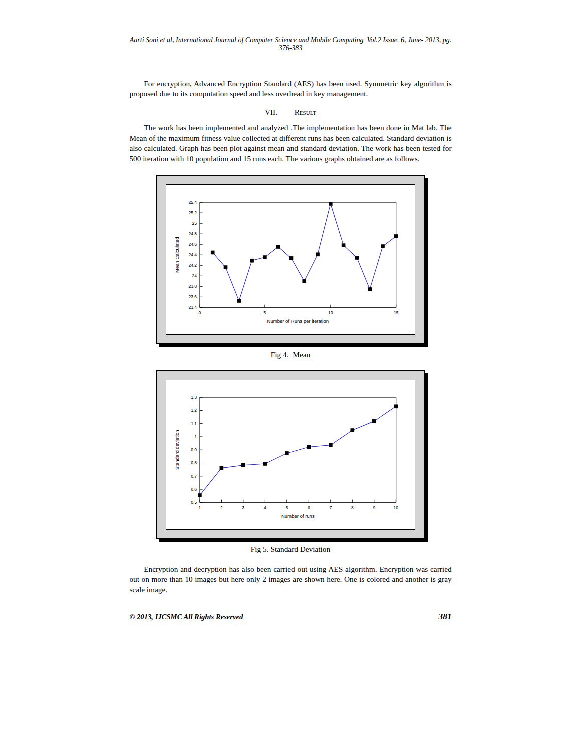Aarti Soni et al, International Journal of Computer Science and Mobile Computing Vol.2 Issue. 6, June- 2013, pg. 376-383
For encryption, Advanced Encryption Standard (AES) has been used. Symmetric key algorithm is proposed due to its computation speed and less overhead in key management.
VII. Result
The work has been implemented and analyzed .The implementation has been done in Mat lab. The Mean of the maximum fitness value collected at different runs has been calculated. Standard deviation is also calculated. Graph has been plot against mean and standard deviation. The work has been tested for 500 iteration with 10 population and 15 runs each. The various graphs obtained are as follows.
23.4 23.6 23.8 24 24.2 24.4 24.6 24.8 25 25.2 25.4 0 5 10 15 Number of Runs per iteration Mean Calculated
Fig 4. Mean
0.5 0.6 0.7 0.8 0.9 1 1.1 1.2 1.3 1 2 3 4 5 6 7 8 9 10 Number of runs Standard deviation
Fig 5. Standard Deviation
Encryption and decryption has also been carried out using AES algorithm. Encryption was carried out on more than 10 images but here only 2 images are shown here. One is colored and another is gray scale image.
© 2013, IJCSMC All Rights Reserved 381